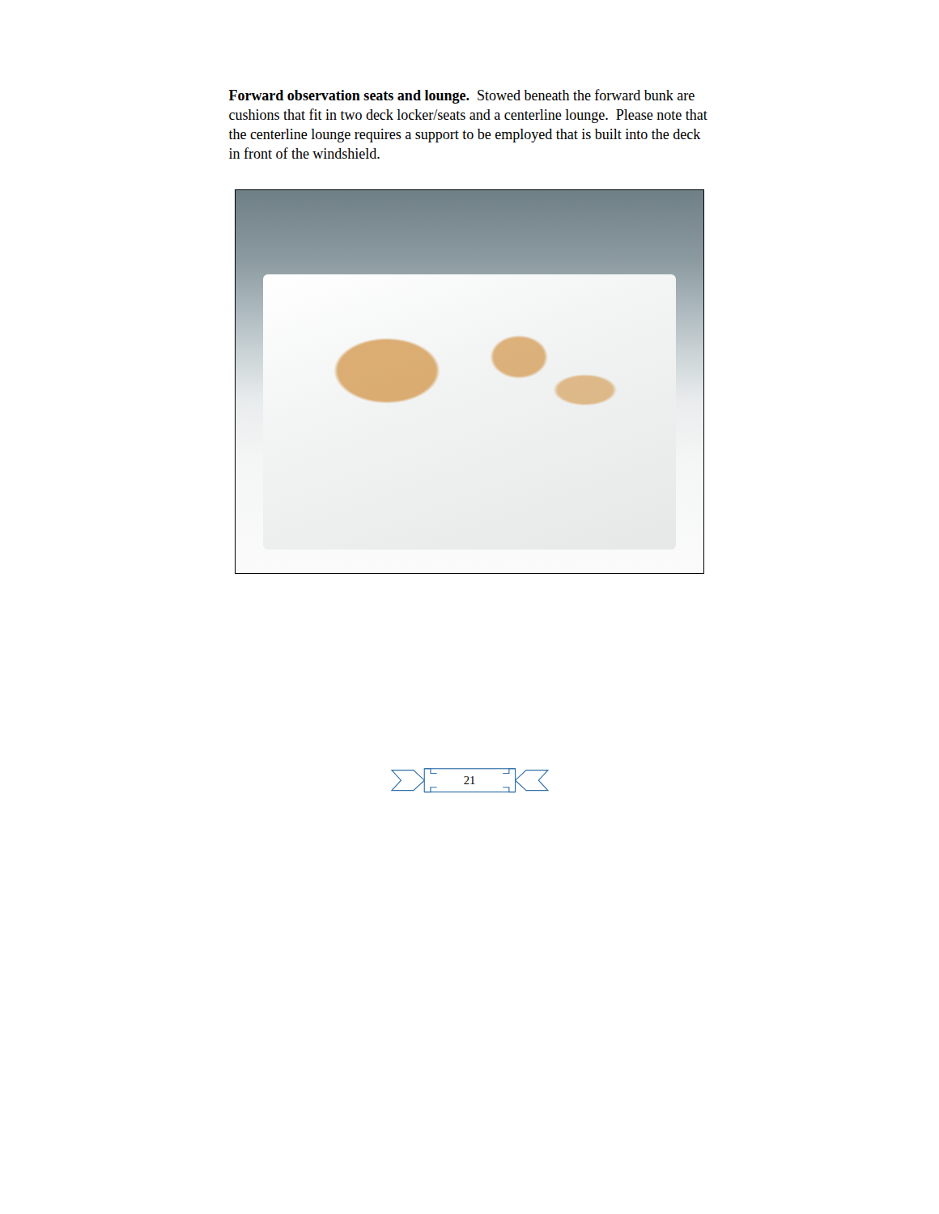Forward observation seats and lounge. Stowed beneath the forward bunk are cushions that fit in two deck locker/seats and a centerline lounge. Please note that the centerline lounge requires a support to be employed that is built into the deck in front of the windshield.
21